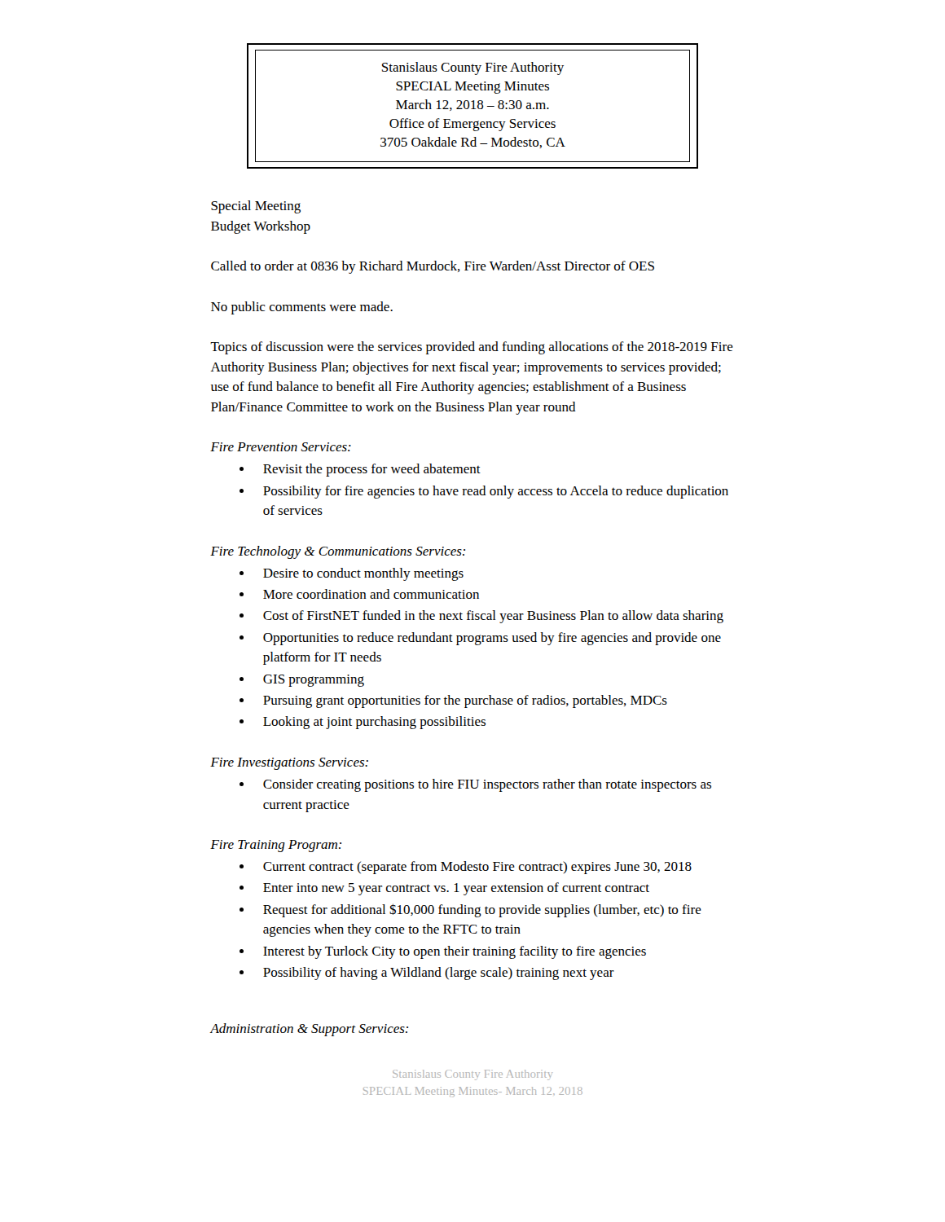Stanislaus County Fire Authority
SPECIAL Meeting Minutes
March 12, 2018 – 8:30 a.m.
Office of Emergency Services
3705 Oakdale Rd – Modesto, CA
Special Meeting
Budget Workshop
Called to order at 0836 by Richard Murdock, Fire Warden/Asst Director of OES
No public comments were made.
Topics of discussion were the services provided and funding allocations of the 2018-2019 Fire Authority Business Plan; objectives for next fiscal year; improvements to services provided; use of fund balance to benefit all Fire Authority agencies; establishment of a Business Plan/Finance Committee to work on the Business Plan year round
Fire Prevention Services:
Revisit the process for weed abatement
Possibility for fire agencies to have read only access to Accela to reduce duplication of services
Fire Technology & Communications Services:
Desire to conduct monthly meetings
More coordination and communication
Cost of FirstNET funded in the next fiscal year Business Plan to allow data sharing
Opportunities to reduce redundant programs used by fire agencies and provide one platform for IT needs
GIS programming
Pursuing grant opportunities for the purchase of radios, portables, MDCs
Looking at joint purchasing possibilities
Fire Investigations Services:
Consider creating positions to hire FIU inspectors rather than rotate inspectors as current practice
Fire Training Program:
Current contract (separate from Modesto Fire contract) expires June 30, 2018
Enter into new 5 year contract vs. 1 year extension of current contract
Request for additional $10,000 funding to provide supplies (lumber, etc) to fire agencies when they come to the RFTC to train
Interest by Turlock City to open their training facility to fire agencies
Possibility of having a Wildland (large scale) training next year
Administration & Support Services:
Stanislaus County Fire Authority
SPECIAL Meeting Minutes- March 12, 2018